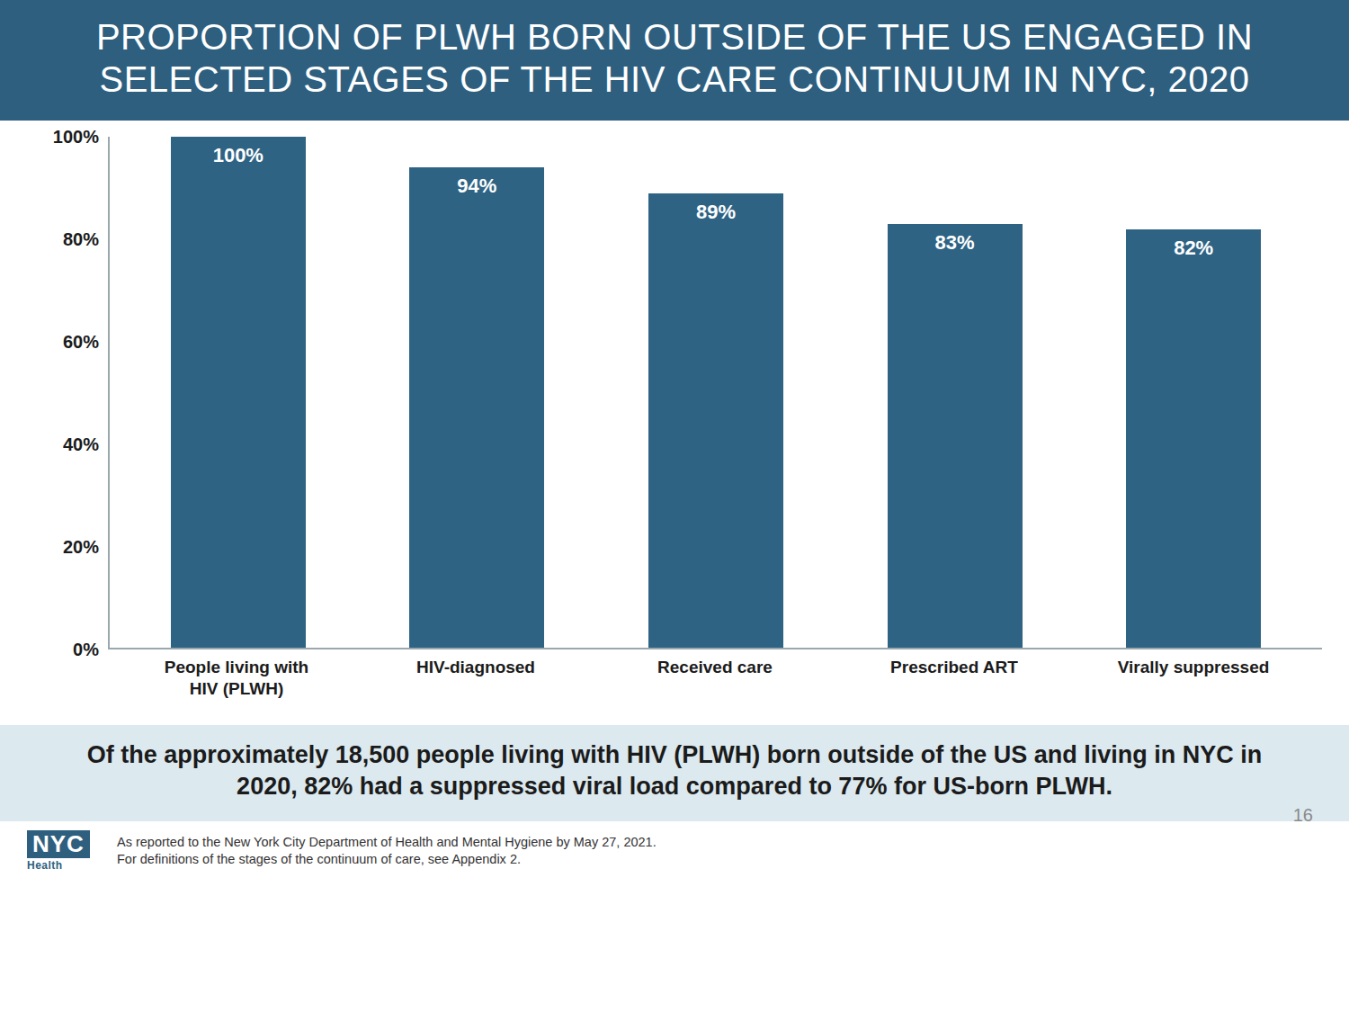Proportion of PLWH born outside of the US engaged in selected stages of the HIV care continuum in NYC, 2020
100%
80%
60%
40%
20%
0%
100%
94%
89%
83%
82%
People living with
HIV (PLWH)
HIV-diagnosed
Received care
Prescribed ART
Virally suppressed
Of the approximately 18,500 people living with HIV (PLWH) born outside of the US and living in NYC in 2020, 82% had a suppressed viral load compared to 77% for US-born PLWH.
16
NYC Health
As reported to the New York City Department of Health and Mental Hygiene by May 27, 2021.
For definitions of the stages of the continuum of care, see Appendix 2.